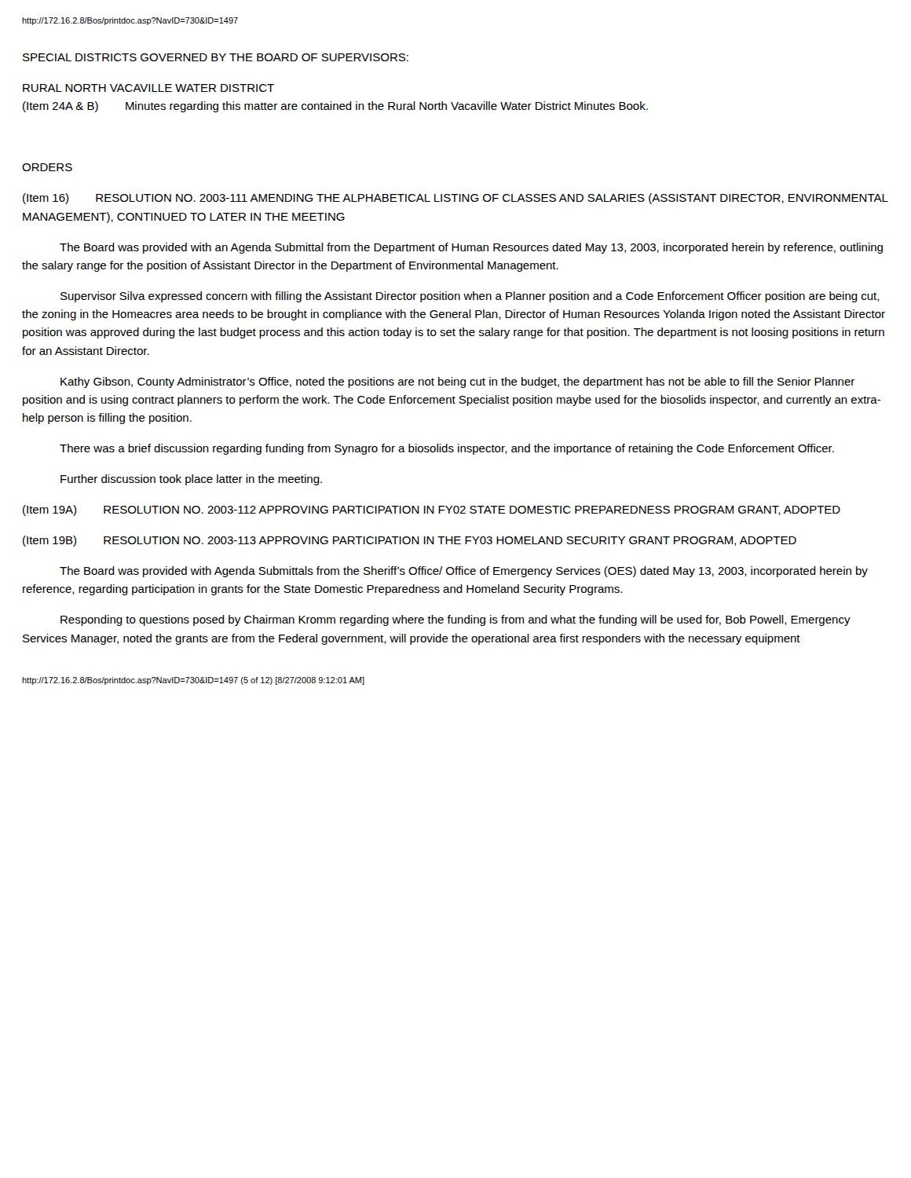http://172.16.2.8/Bos/printdoc.asp?NavID=730&ID=1497
SPECIAL DISTRICTS GOVERNED BY THE BOARD OF SUPERVISORS:
RURAL NORTH VACAVILLE WATER DISTRICT
(Item 24A & B) Minutes regarding this matter are contained in the Rural North Vacaville Water District Minutes Book.
ORDERS
(Item 16) RESOLUTION NO. 2003-111 AMENDING THE ALPHABETICAL LISTING OF CLASSES AND SALARIES (ASSISTANT DIRECTOR, ENVIRONMENTAL MANAGEMENT), CONTINUED TO LATER IN THE MEETING
The Board was provided with an Agenda Submittal from the Department of Human Resources dated May 13, 2003, incorporated herein by reference, outlining the salary range for the position of Assistant Director in the Department of Environmental Management.
Supervisor Silva expressed concern with filling the Assistant Director position when a Planner position and a Code Enforcement Officer position are being cut, the zoning in the Homeacres area needs to be brought in compliance with the General Plan, Director of Human Resources Yolanda Irigon noted the Assistant Director position was approved during the last budget process and this action today is to set the salary range for that position. The department is not loosing positions in return for an Assistant Director.
Kathy Gibson, County Administrator’s Office, noted the positions are not being cut in the budget, the department has not be able to fill the Senior Planner position and is using contract planners to perform the work. The Code Enforcement Specialist position maybe used for the biosolids inspector, and currently an extra-help person is filling the position.
There was a brief discussion regarding funding from Synagro for a biosolids inspector, and the importance of retaining the Code Enforcement Officer.
Further discussion took place latter in the meeting.
(Item 19A) RESOLUTION NO. 2003-112 APPROVING PARTICIPATION IN FY02 STATE DOMESTIC PREPAREDNESS PROGRAM GRANT, ADOPTED
(Item 19B) RESOLUTION NO. 2003-113 APPROVING PARTICIPATION IN THE FY03 HOMELAND SECURITY GRANT PROGRAM, ADOPTED
The Board was provided with Agenda Submittals from the Sheriff’s Office/ Office of Emergency Services (OES) dated May 13, 2003, incorporated herein by reference, regarding participation in grants for the State Domestic Preparedness and Homeland Security Programs.
Responding to questions posed by Chairman Kromm regarding where the funding is from and what the funding will be used for, Bob Powell, Emergency Services Manager, noted the grants are from the Federal government, will provide the operational area first responders with the necessary equipment
http://172.16.2.8/Bos/printdoc.asp?NavID=730&ID=1497 (5 of 12) [8/27/2008 9:12:01 AM]